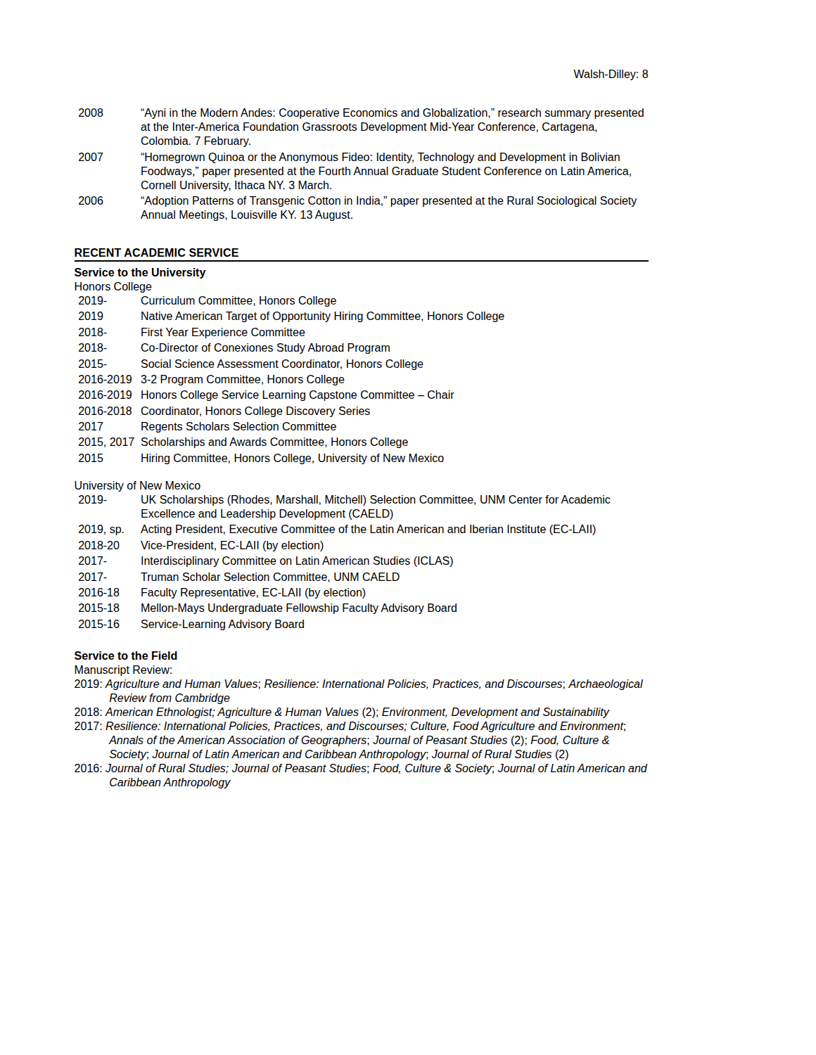Walsh-Dilley: 8
2008
“Ayni in the Modern Andes: Cooperative Economics and Globalization,” research summary presented at the Inter-America Foundation Grassroots Development Mid-Year Conference, Cartagena, Colombia. 7 February.
2007
“Homegrown Quinoa or the Anonymous Fideo: Identity, Technology and Development in Bolivian Foodways,” paper presented at the Fourth Annual Graduate Student Conference on Latin America, Cornell University, Ithaca NY. 3 March.
2006
“Adoption Patterns of Transgenic Cotton in India,” paper presented at the Rural Sociological Society Annual Meetings, Louisville KY. 13 August.
RECENT ACADEMIC SERVICE
Service to the University
Honors College
2019-
Curriculum Committee, Honors College
2019
Native American Target of Opportunity Hiring Committee, Honors College
2018-
First Year Experience Committee
2018-
Co-Director of Conexiones Study Abroad Program
2015-
Social Science Assessment Coordinator, Honors College
2016-2019
3-2 Program Committee, Honors College
2016-2019
Honors College Service Learning Capstone Committee – Chair
2016-2018
Coordinator, Honors College Discovery Series
2017
Regents Scholars Selection Committee
2015, 2017
Scholarships and Awards Committee, Honors College
2015
Hiring Committee, Honors College, University of New Mexico
University of New Mexico
2019-
UK Scholarships (Rhodes, Marshall, Mitchell) Selection Committee, UNM Center for Academic Excellence and Leadership Development (CAELD)
2019, sp.
Acting President, Executive Committee of the Latin American and Iberian Institute (EC-LAII)
2018-20
Vice-President, EC-LAII (by election)
2017-
Interdisciplinary Committee on Latin American Studies (ICLAS)
2017-
Truman Scholar Selection Committee, UNM CAELD
2016-18
Faculty Representative, EC-LAII (by election)
2015-18
Mellon-Mays Undergraduate Fellowship Faculty Advisory Board
2015-16
Service-Learning Advisory Board
Service to the Field
Manuscript Review:
2019: Agriculture and Human Values; Resilience: International Policies, Practices, and Discourses; Archaeological Review from Cambridge
2018: American Ethnologist; Agriculture & Human Values (2); Environment, Development and Sustainability
2017: Resilience: International Policies, Practices, and Discourses; Culture, Food Agriculture and Environment; Annals of the American Association of Geographers; Journal of Peasant Studies (2); Food, Culture & Society; Journal of Latin American and Caribbean Anthropology; Journal of Rural Studies (2)
2016: Journal of Rural Studies; Journal of Peasant Studies; Food, Culture & Society; Journal of Latin American and Caribbean Anthropology